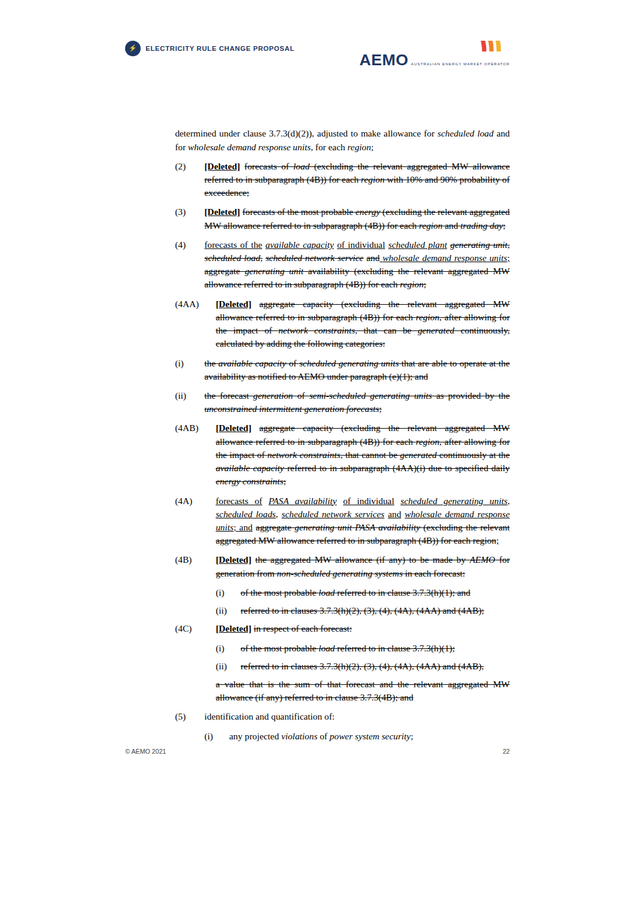⚡ Electricity Rule Change Proposal
AEMO Australian Energy Market Operator
determined under clause 3.7.3(d)(2)), adjusted to make allowance for scheduled load and for wholesale demand response units, for each region;
(2)
[Deleted] forecasts of load (excluding the relevant aggregated MW allowance referred to in subparagraph (4B)) for each region with 10% and 90% probability of exceedence;
(3)
[Deleted] forecasts of the most probable energy (excluding the relevant aggregated MW allowance referred to in subparagraph (4B)) for each region and trading day;
(4)
forecasts of the available capacity of individual scheduled plant generating unit, scheduled load, scheduled network service and wholesale demand response units; aggregate generating unit availability (excluding the relevant aggregated MW allowance referred to in subparagraph (4B)) for each region;
(4AA)
[Deleted] aggregate capacity (excluding the relevant aggregated MW allowance referred to in subparagraph (4B)) for each region, after allowing for the impact of network constraints, that can be generated continuously, calculated by adding the following categories:
(i)
the available capacity of scheduled generating units that are able to operate at the availability as notified to AEMO under paragraph (e)(1); and
(ii)
the forecast generation of semi-scheduled generating units as provided by the unconstrained intermittent generation forecasts;
(4AB)
[Deleted] aggregate capacity (excluding the relevant aggregated MW allowance referred to in subparagraph (4B)) for each region, after allowing for the impact of network constraints, that cannot be generated continuously at the available capacity referred to in subparagraph (4AA)(i) due to specified daily energy constraints;
(4A)
forecasts of PASA availability of individual scheduled generating units, scheduled loads, scheduled network services and wholesale demand response units; and aggregate generating unit PASA availability (excluding the relevant aggregated MW allowance referred to in subparagraph (4B)) for each region;
(4B)
[Deleted] the aggregated MW allowance (if any) to be made by AEMO for generation from non-scheduled generating systems in each forecast:
(i)
of the most probable load referred to in clause 3.7.3(h)(1); and
(ii)
referred to in clauses 3.7.3(h)(2), (3), (4), (4A), (4AA) and (4AB);
(4C)
[Deleted] in respect of each forecast:
(i)
of the most probable load referred to in clause 3.7.3(h)(1);
(ii)
referred to in clauses 3.7.3(h)(2), (3), (4), (4A), (4AA) and (4AB),
a value that is the sum of that forecast and the relevant aggregated MW allowance (if any) referred to in clause 3.7.3(4B); and
(5)
identification and quantification of:
(i)
any projected violations of power system security;
© AEMO 2021 22